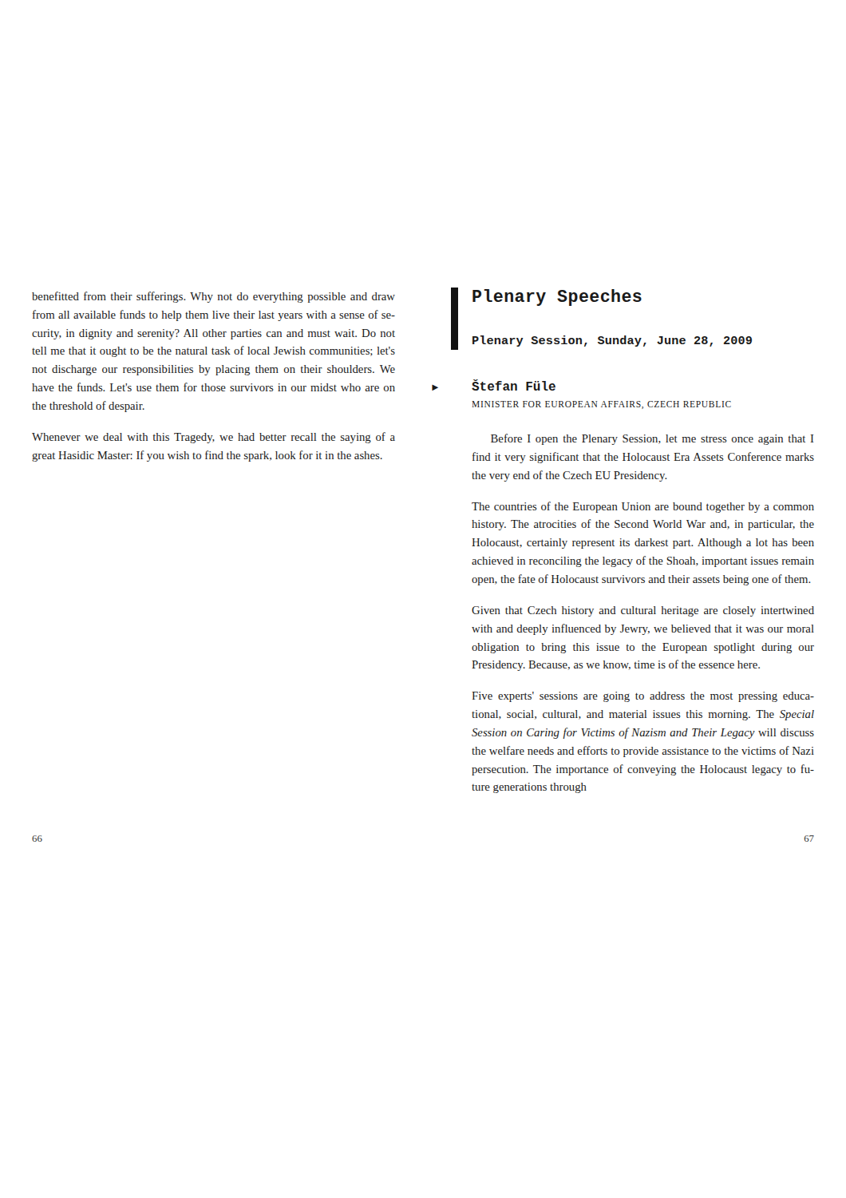benefitted from their sufferings. Why not do everything possible and draw from all available funds to help them live their last years with a sense of security, in dignity and serenity? All other parties can and must wait. Do not tell me that it ought to be the natural task of local Jewish communities; let's not discharge our responsibilities by placing them on their shoulders. We have the funds. Let's use them for those survivors in our midst who are on the threshold of despair.
Whenever we deal with this Tragedy, we had better recall the saying of a great Hasidic Master: If you wish to find the spark, look for it in the ashes.
66
Plenary Speeches
Plenary Session, Sunday, June 28, 2009
►
Štefan Füle
Minister for European Affairs, Czech Republic
Before I open the Plenary Session, let me stress once again that I find it very significant that the Holocaust Era Assets Conference marks the very end of the Czech EU Presidency.
The countries of the European Union are bound together by a common history. The atrocities of the Second World War and, in particular, the Holocaust, certainly represent its darkest part. Although a lot has been achieved in reconciling the legacy of the Shoah, important issues remain open, the fate of Holocaust survivors and their assets being one of them.
Given that Czech history and cultural heritage are closely intertwined with and deeply influenced by Jewry, we believed that it was our moral obligation to bring this issue to the European spotlight during our Presidency. Because, as we know, time is of the essence here.
Five experts' sessions are going to address the most pressing educational, social, cultural, and material issues this morning. The Special Session on Caring for Victims of Nazism and Their Legacy will discuss the welfare needs and efforts to provide assistance to the victims of Nazi persecution. The importance of conveying the Holocaust legacy to future generations through
67